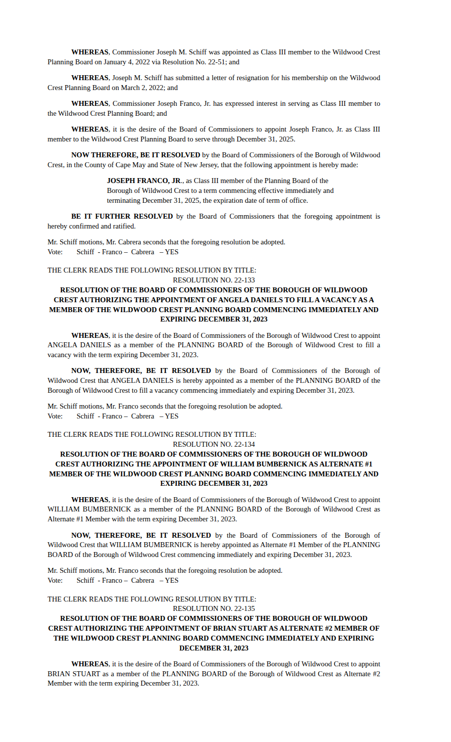WHEREAS, Commissioner Joseph M. Schiff was appointed as Class III member to the Wildwood Crest Planning Board on January 4, 2022 via Resolution No. 22-51; and
WHEREAS, Joseph M. Schiff has submitted a letter of resignation for his membership on the Wildwood Crest Planning Board on March 2, 2022; and
WHEREAS, Commissioner Joseph Franco, Jr. has expressed interest in serving as Class III member to the Wildwood Crest Planning Board; and
WHEREAS, it is the desire of the Board of Commissioners to appoint Joseph Franco, Jr. as Class III member to the Wildwood Crest Planning Board to serve through December 31, 2025.
NOW THEREFORE, BE IT RESOLVED by the Board of Commissioners of the Borough of Wildwood Crest, in the County of Cape May and State of New Jersey, that the following appointment is hereby made:
JOSEPH FRANCO, JR., as Class III member of the Planning Board of the
Borough of Wildwood Crest to a term commencing effective immediately and
terminating December 31, 2025, the expiration date of term of office.
BE IT FURTHER RESOLVED by the Board of Commissioners that the foregoing appointment is hereby confirmed and ratified.
Mr. Schiff motions, Mr. Cabrera seconds that the foregoing resolution be adopted.
Vote: Schiff - Franco – Cabrera – YES
THE CLERK READS THE FOLLOWING RESOLUTION BY TITLE:
RESOLUTION NO. 22-133
Resolution of the Board of Commissioners of the Borough of Wildwood Crest Authorizing the Appointment of Angela Daniels to Fill a Vacancy as a Member of the Wildwood Crest Planning Board Commencing Immediately and Expiring December 31, 2023
WHEREAS, it is the desire of the Board of Commissioners of the Borough of Wildwood Crest to appoint ANGELA DANIELS as a member of the PLANNING BOARD of the Borough of Wildwood Crest to fill a vacancy with the term expiring December 31, 2023.
NOW, THEREFORE, BE IT RESOLVED by the Board of Commissioners of the Borough of Wildwood Crest that ANGELA DANIELS is hereby appointed as a member of the PLANNING BOARD of the Borough of Wildwood Crest to fill a vacancy commencing immediately and expiring December 31, 2023.
Mr. Schiff motions, Mr. Franco seconds that the foregoing resolution be adopted.
Vote: Schiff - Franco – Cabrera – YES
THE CLERK READS THE FOLLOWING RESOLUTION BY TITLE:
RESOLUTION NO. 22-134
Resolution of the Board of Commissioners of the Borough of Wildwood Crest Authorizing the Appointment of William Bumbernick as Alternate #1 Member of the Wildwood Crest Planning Board Commencing Immediately and Expiring December 31, 2023
WHEREAS, it is the desire of the Board of Commissioners of the Borough of Wildwood Crest to appoint WILLIAM BUMBERNICK as a member of the PLANNING BOARD of the Borough of Wildwood Crest as Alternate #1 Member with the term expiring December 31, 2023.
NOW, THEREFORE, BE IT RESOLVED by the Board of Commissioners of the Borough of Wildwood Crest that WILLIAM BUMBERNICK is hereby appointed as Alternate #1 Member of the PLANNING BOARD of the Borough of Wildwood Crest commencing immediately and expiring December 31, 2023.
Mr. Schiff motions, Mr. Franco seconds that the foregoing resolution be adopted.
Vote: Schiff - Franco – Cabrera – YES
THE CLERK READS THE FOLLOWING RESOLUTION BY TITLE:
RESOLUTION NO. 22-135
Resolution of the Board of Commissioners of the Borough of Wildwood Crest Authorizing the Appointment of Brian Stuart as Alternate #2 Member of the Wildwood Crest Planning Board Commencing Immediately and Expiring December 31, 2023
WHEREAS, it is the desire of the Board of Commissioners of the Borough of Wildwood Crest to appoint BRIAN STUART as a member of the PLANNING BOARD of the Borough of Wildwood Crest as Alternate #2 Member with the term expiring December 31, 2023.